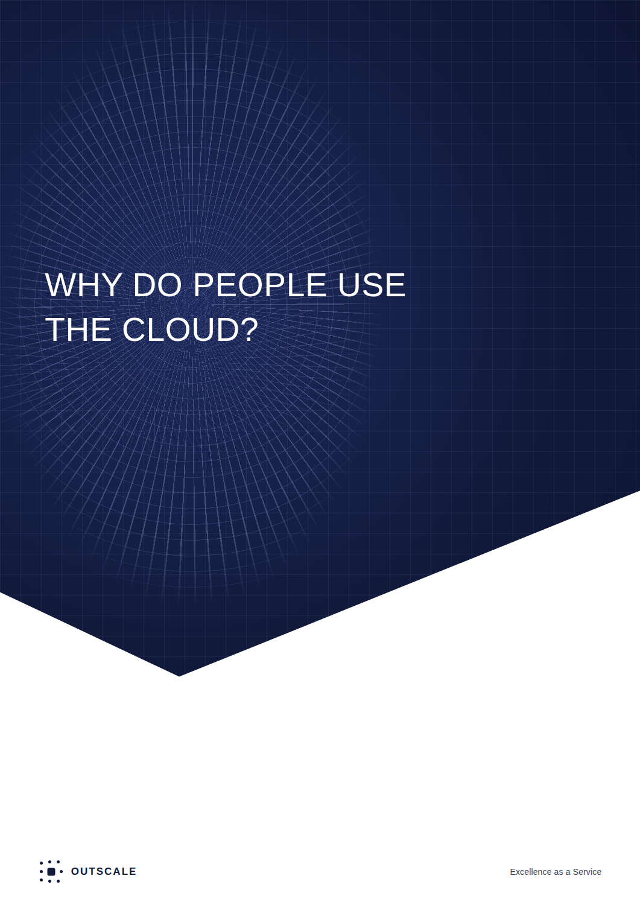Why do people use
the cloud?
OUTSCALE
Excellence as a Service